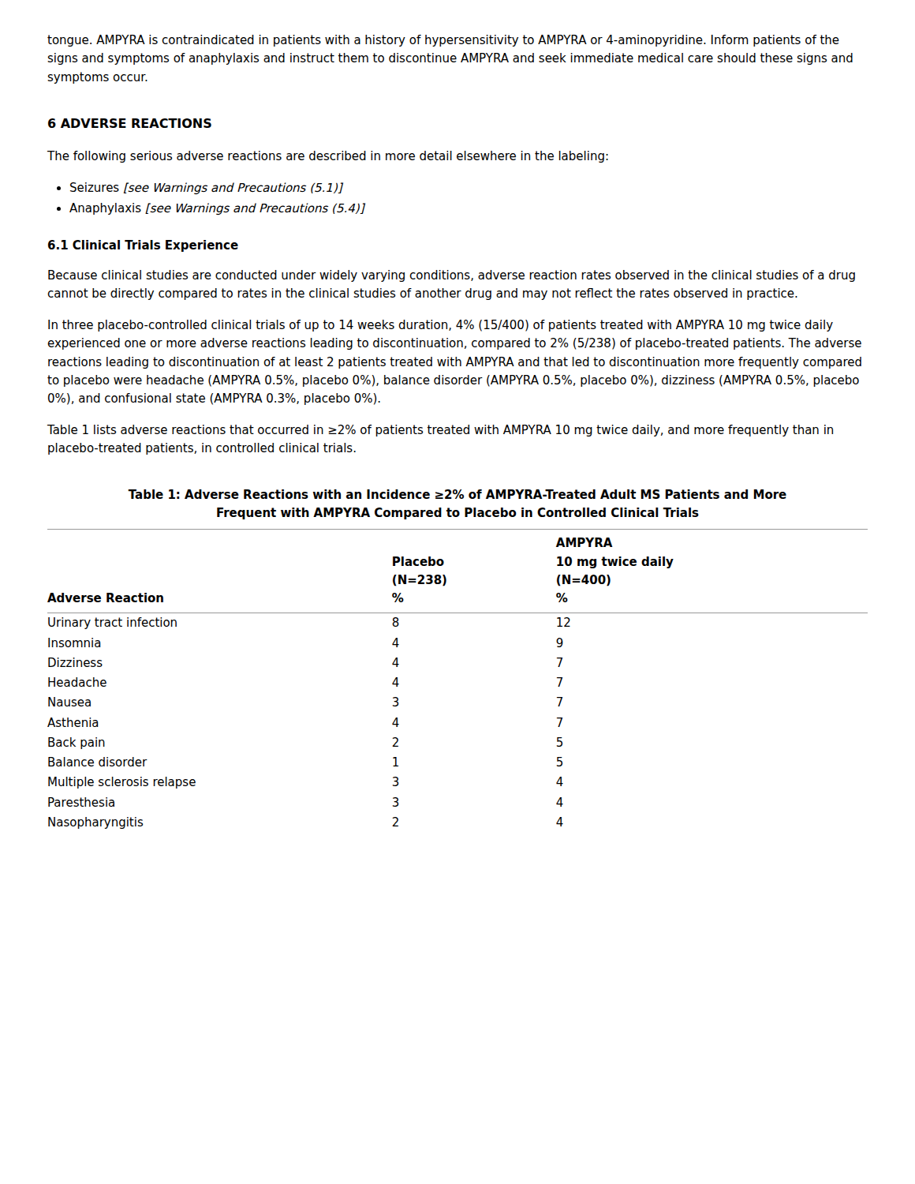tongue. AMPYRA is contraindicated in patients with a history of hypersensitivity to AMPYRA or 4-aminopyridine. Inform patients of the signs and symptoms of anaphylaxis and instruct them to discontinue AMPYRA and seek immediate medical care should these signs and symptoms occur.
6 ADVERSE REACTIONS
The following serious adverse reactions are described in more detail elsewhere in the labeling:
Seizures [see Warnings and Precautions (5.1)]
Anaphylaxis [see Warnings and Precautions (5.4)]
6.1 Clinical Trials Experience
Because clinical studies are conducted under widely varying conditions, adverse reaction rates observed in the clinical studies of a drug cannot be directly compared to rates in the clinical studies of another drug and may not reflect the rates observed in practice.
In three placebo-controlled clinical trials of up to 14 weeks duration, 4% (15/400) of patients treated with AMPYRA 10 mg twice daily experienced one or more adverse reactions leading to discontinuation, compared to 2% (5/238) of placebo-treated patients. The adverse reactions leading to discontinuation of at least 2 patients treated with AMPYRA and that led to discontinuation more frequently compared to placebo were headache (AMPYRA 0.5%, placebo 0%), balance disorder (AMPYRA 0.5%, placebo 0%), dizziness (AMPYRA 0.5%, placebo 0%), and confusional state (AMPYRA 0.3%, placebo 0%).
Table 1 lists adverse reactions that occurred in ≥2% of patients treated with AMPYRA 10 mg twice daily, and more frequently than in placebo-treated patients, in controlled clinical trials.
Table 1: Adverse Reactions with an Incidence ≥2% of AMPYRA-Treated Adult MS Patients and More Frequent with AMPYRA Compared to Placebo in Controlled Clinical Trials
| Adverse Reaction | Placebo (N=238) % | AMPYRA 10 mg twice daily (N=400) % |
| --- | --- | --- |
| Urinary tract infection | 8 | 12 |
| Insomnia | 4 | 9 |
| Dizziness | 4 | 7 |
| Headache | 4 | 7 |
| Nausea | 3 | 7 |
| Asthenia | 4 | 7 |
| Back pain | 2 | 5 |
| Balance disorder | 1 | 5 |
| Multiple sclerosis relapse | 3 | 4 |
| Paresthesia | 3 | 4 |
| Nasopharyngitis | 2 | 4 |